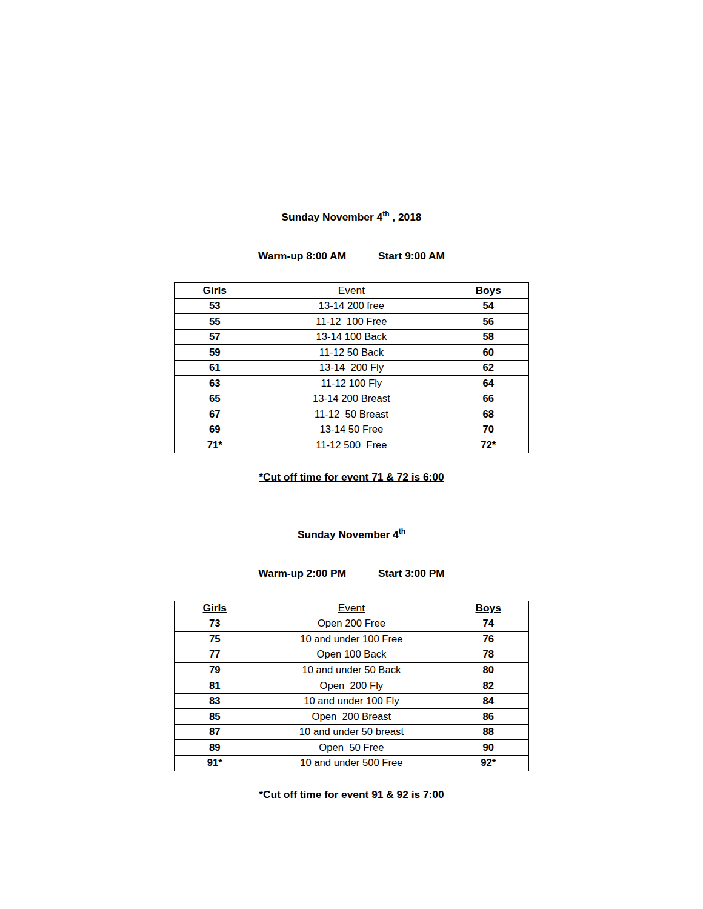Sunday November 4th , 2018
Warm-up 8:00 AM Start 9:00 AM
| Girls | Event | Boys |
| --- | --- | --- |
| 53 | 13-14 200 free | 54 |
| 55 | 11-12 100 Free | 56 |
| 57 | 13-14 100 Back | 58 |
| 59 | 11-12 50 Back | 60 |
| 61 | 13-14 200 Fly | 62 |
| 63 | 11-12 100 Fly | 64 |
| 65 | 13-14 200 Breast | 66 |
| 67 | 11-12 50 Breast | 68 |
| 69 | 13-14 50 Free | 70 |
| 71* | 11-12 500 Free | 72* |
*Cut off time for event 71 & 72 is 6:00
Sunday November 4th
Warm-up 2:00 PM Start 3:00 PM
| Girls | Event | Boys |
| --- | --- | --- |
| 73 | Open 200 Free | 74 |
| 75 | 10 and under 100 Free | 76 |
| 77 | Open 100 Back | 78 |
| 79 | 10 and under 50 Back | 80 |
| 81 | Open 200 Fly | 82 |
| 83 | 10 and under 100 Fly | 84 |
| 85 | Open 200 Breast | 86 |
| 87 | 10 and under 50 breast | 88 |
| 89 | Open 50 Free | 90 |
| 91* | 10 and under 500 Free | 92* |
*Cut off time for event 91 & 92 is 7:00